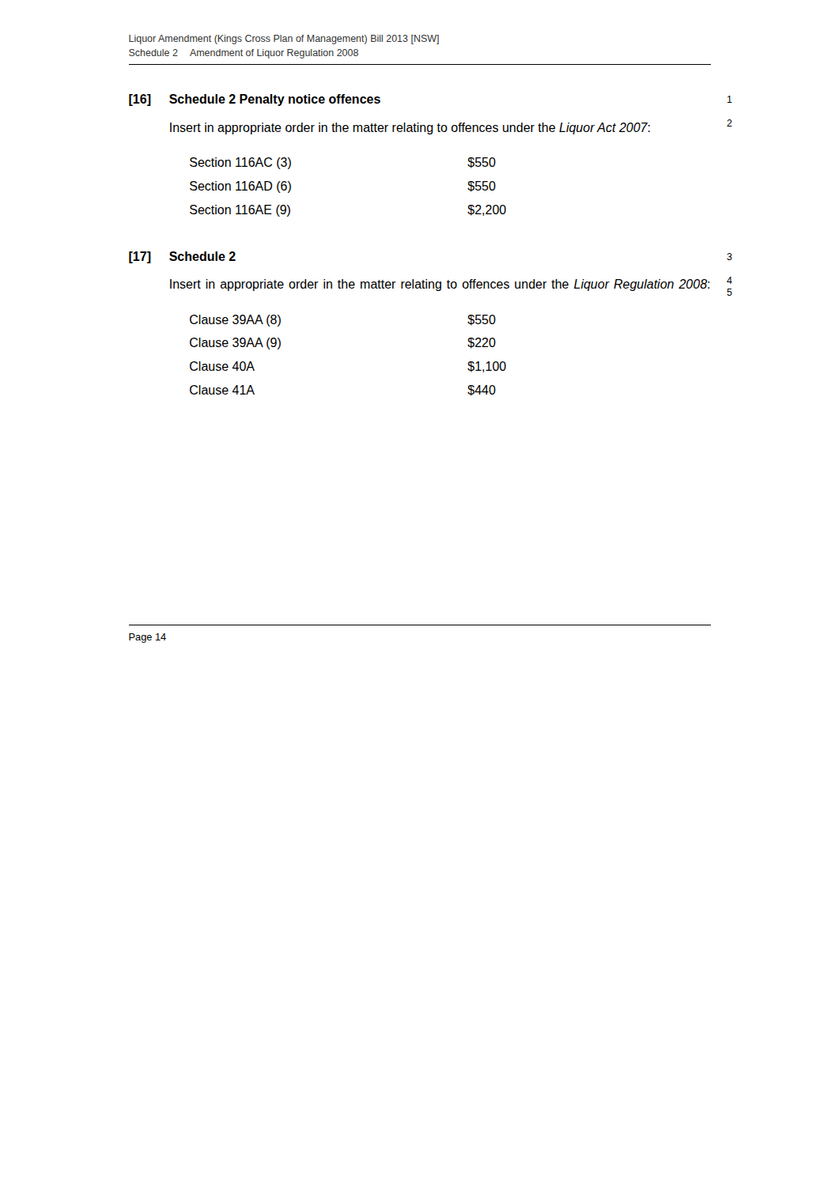Liquor Amendment (Kings Cross Plan of Management) Bill 2013 [NSW] Schedule 2 Amendment of Liquor Regulation 2008
1 2
[16] Schedule 2 Penalty notice offences
Insert in appropriate order in the matter relating to offences under the Liquor Act 2007:
| Section 116AC (3) | $550 |
| Section 116AD (6) | $550 |
| Section 116AE (9) | $2,200 |
3 4 5
[17] Schedule 2
Insert in appropriate order in the matter relating to offences under the Liquor Regulation 2008:
| Clause 39AA (8) | $550 |
| Clause 39AA (9) | $220 |
| Clause 40A | $1,100 |
| Clause 41A | $440 |
Page 14